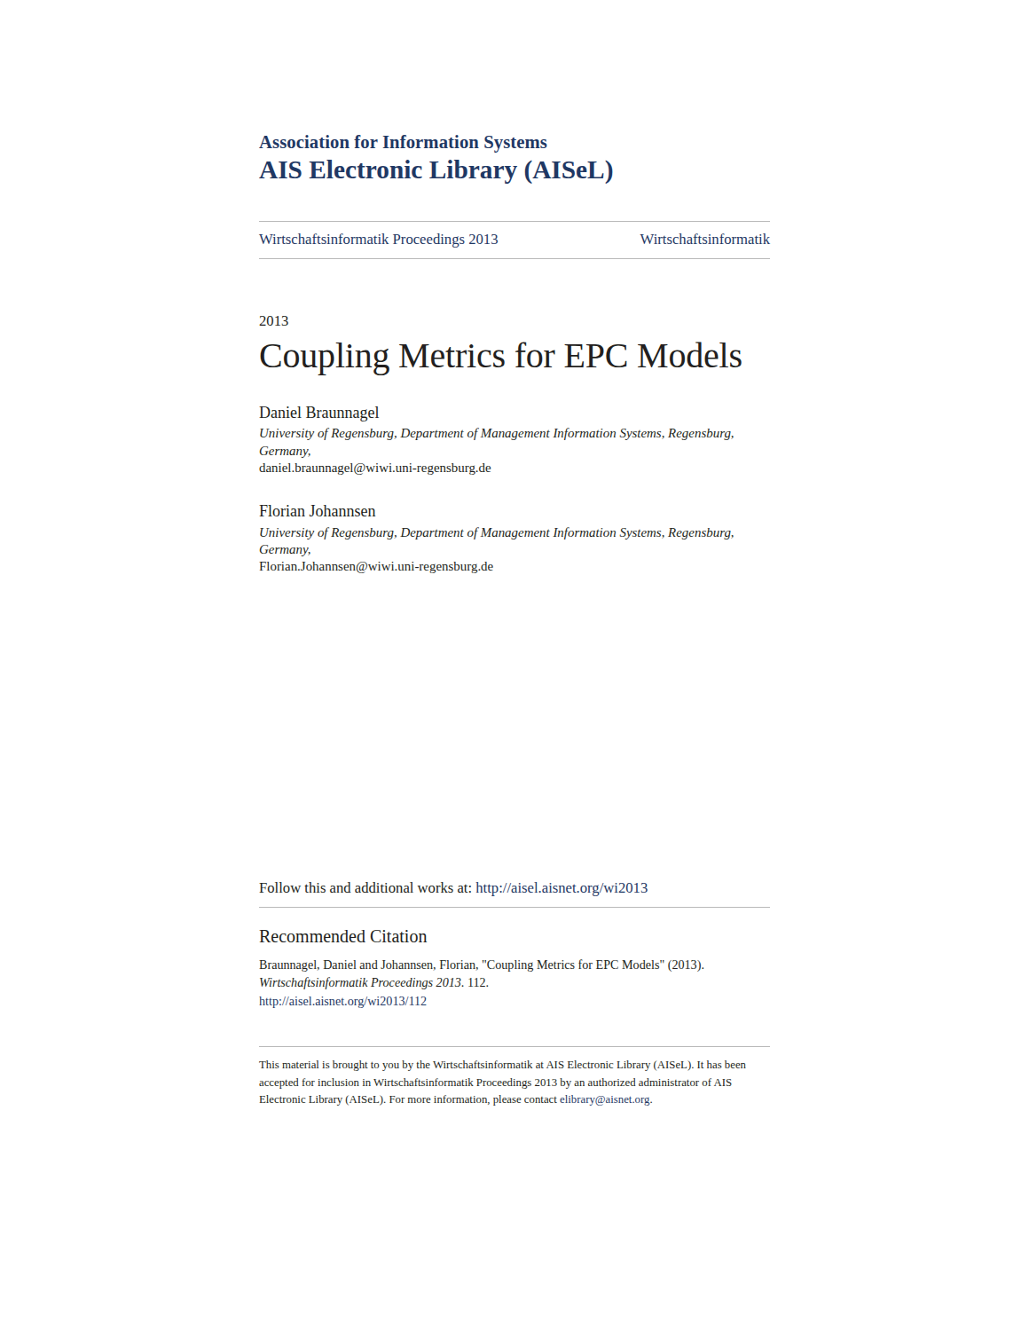Association for Information Systems
AIS Electronic Library (AISeL)
Wirtschaftsinformatik Proceedings 2013 Wirtschaftsinformatik
2013
Coupling Metrics for EPC Models
Daniel Braunnagel
University of Regensburg, Department of Management Information Systems, Regensburg, Germany,
daniel.braunnagel@wiwi.uni-regensburg.de
Florian Johannsen
University of Regensburg, Department of Management Information Systems, Regensburg, Germany,
Florian.Johannsen@wiwi.uni-regensburg.de
Follow this and additional works at: http://aisel.aisnet.org/wi2013
Recommended Citation
Braunnagel, Daniel and Johannsen, Florian, "Coupling Metrics for EPC Models" (2013). Wirtschaftsinformatik Proceedings 2013. 112.
http://aisel.aisnet.org/wi2013/112
This material is brought to you by the Wirtschaftsinformatik at AIS Electronic Library (AISeL). It has been accepted for inclusion in Wirtschaftsinformatik Proceedings 2013 by an authorized administrator of AIS Electronic Library (AISeL). For more information, please contact elibrary@aisnet.org.